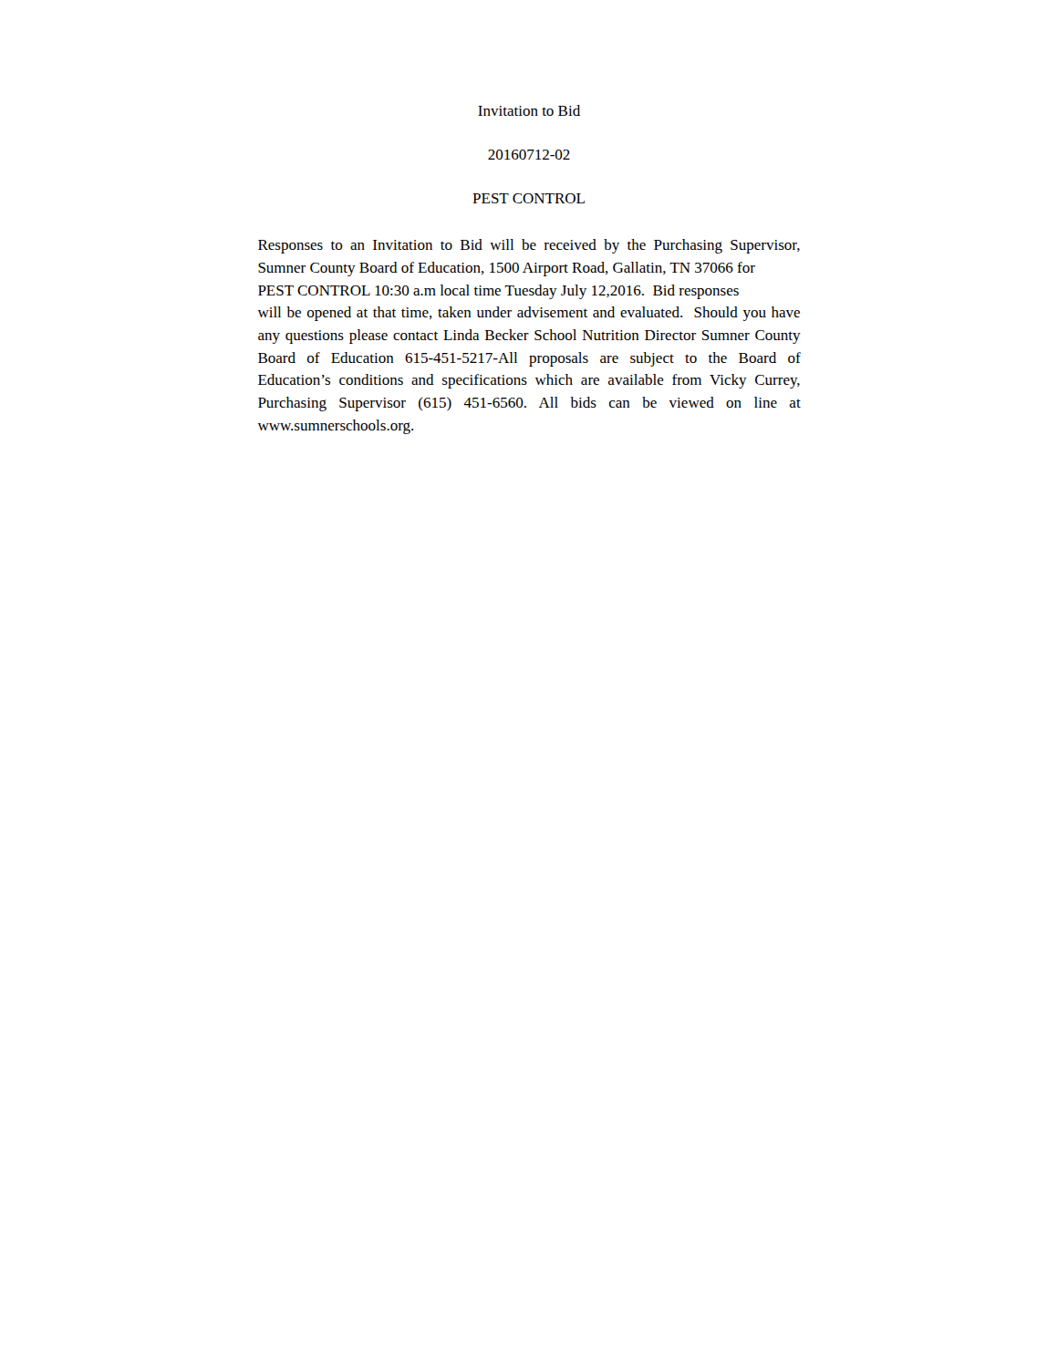Invitation to Bid
20160712-02
PEST CONTROL
Responses to an Invitation to Bid will be received by the Purchasing Supervisor, Sumner County Board of Education, 1500 Airport Road, Gallatin, TN 37066 for
PEST CONTROL 10:30 a.m local time Tuesday July 12,2016. Bid responses
will be opened at that time, taken under advisement and evaluated. Should you have any questions please contact Linda Becker School Nutrition Director Sumner County Board of Education 615-451-5217-All proposals are subject to the Board of Education’s conditions and specifications which are available from Vicky Currey, Purchasing Supervisor (615) 451-6560. All bids can be viewed on line at www.sumnerschools.org.